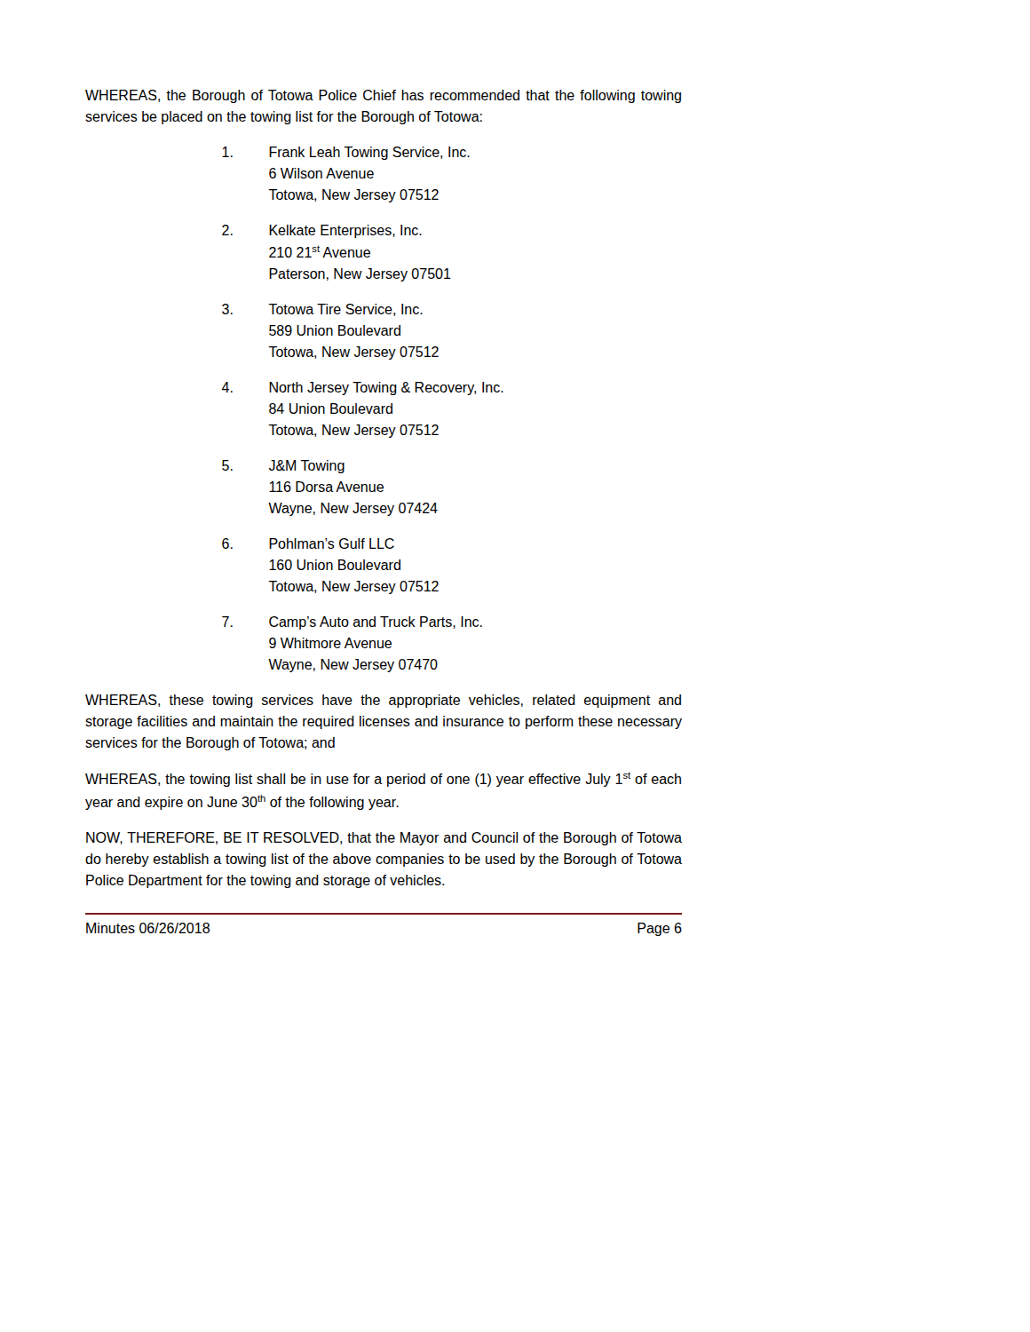WHEREAS, the Borough of Totowa Police Chief has recommended that the following towing services be placed on the towing list for the Borough of Totowa:
1.
Frank Leah Towing Service, Inc. 6 Wilson Avenue Totowa, New Jersey 07512
2.
Kelkate Enterprises, Inc. 210 21st Avenue Paterson, New Jersey 07501
3.
Totowa Tire Service, Inc. 589 Union Boulevard Totowa, New Jersey 07512
4.
North Jersey Towing & Recovery, Inc. 84 Union Boulevard Totowa, New Jersey 07512
5.
J&M Towing 116 Dorsa Avenue Wayne, New Jersey 07424
6.
Pohlman’s Gulf LLC 160 Union Boulevard Totowa, New Jersey 07512
7.
Camp’s Auto and Truck Parts, Inc. 9 Whitmore Avenue Wayne, New Jersey 07470
WHEREAS, these towing services have the appropriate vehicles, related equipment and storage facilities and maintain the required licenses and insurance to perform these necessary services for the Borough of Totowa; and
WHEREAS, the towing list shall be in use for a period of one (1) year effective July 1st of each year and expire on June 30th of the following year.
NOW, THEREFORE, BE IT RESOLVED, that the Mayor and Council of the Borough of Totowa do hereby establish a towing list of the above companies to be used by the Borough of Totowa Police Department for the towing and storage of vehicles.
Minutes 06/26/2018 Page 6